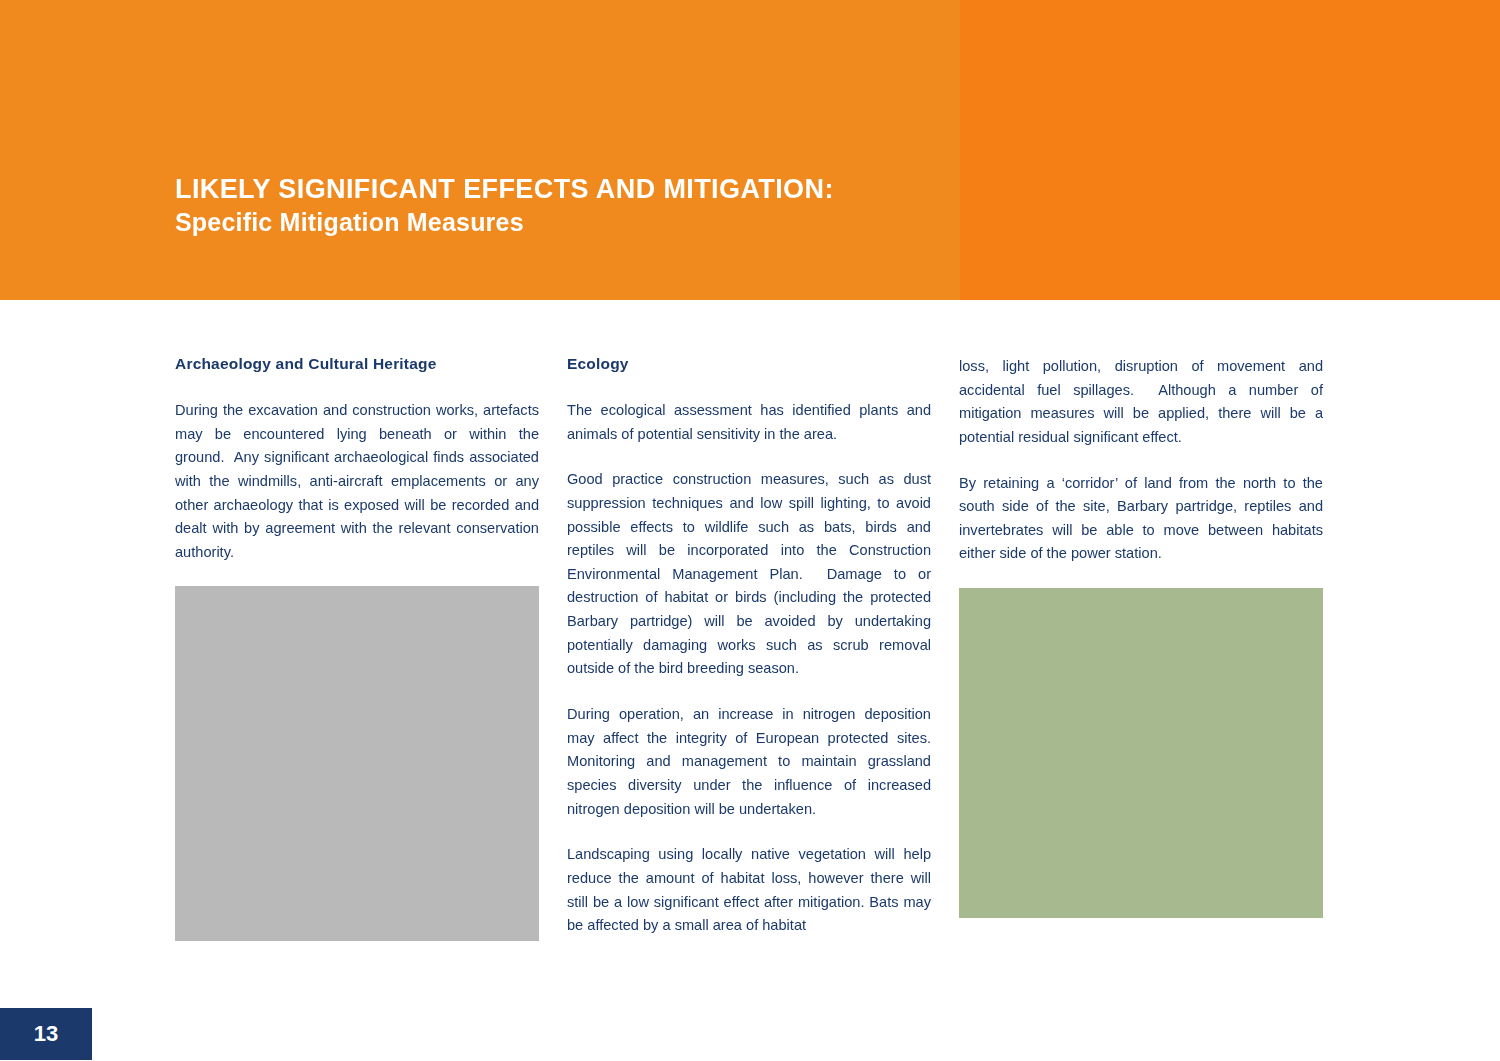Likely Significant Effects and Mitigation:
Specific Mitigation Measures
Archaeology and Cultural Heritage
During the excavation and construction works, artefacts may be encountered lying beneath or within the ground. Any significant archaeological finds associated with the windmills, anti-aircraft emplacements or any other archaeology that is exposed will be recorded and dealt with by agreement with the relevant conservation authority.
Ecology
The ecological assessment has identified plants and animals of potential sensitivity in the area.
Good practice construction measures, such as dust suppression techniques and low spill lighting, to avoid possible effects to wildlife such as bats, birds and reptiles will be incorporated into the Construction Environmental Management Plan. Damage to or destruction of habitat or birds (including the protected Barbary partridge) will be avoided by undertaking potentially damaging works such as scrub removal outside of the bird breeding season.
During operation, an increase in nitrogen deposition may affect the integrity of European protected sites. Monitoring and management to maintain grassland species diversity under the influence of increased nitrogen deposition will be undertaken.
Landscaping using locally native vegetation will help reduce the amount of habitat loss, however there will still be a low significant effect after mitigation. Bats may be affected by a small area of habitat
loss, light pollution, disruption of movement and accidental fuel spillages. Although a number of mitigation measures will be applied, there will be a potential residual significant effect.
By retaining a ‘corridor’ of land from the north to the south side of the site, Barbary partridge, reptiles and invertebrates will be able to move between habitats either side of the power station.
13